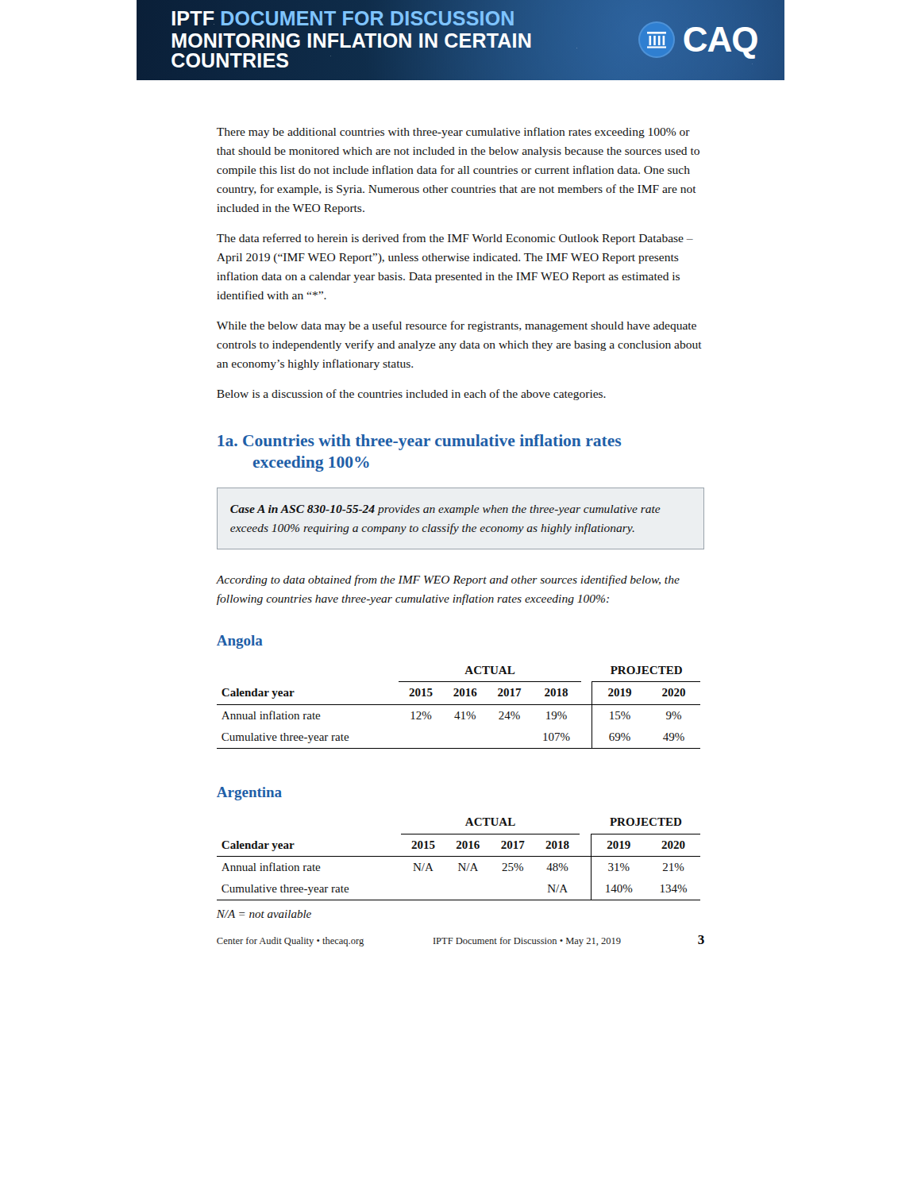IPTF DOCUMENT FOR DISCUSSION
MONITORING INFLATION IN CERTAIN COUNTRIES
CAQ
There may be additional countries with three-year cumulative inflation rates exceeding 100% or that should be monitored which are not included in the below analysis because the sources used to compile this list do not include inflation data for all countries or current inflation data. One such country, for example, is Syria. Numerous other countries that are not members of the IMF are not included in the WEO Reports.
The data referred to herein is derived from the IMF World Economic Outlook Report Database – April 2019 (“IMF WEO Report”), unless otherwise indicated. The IMF WEO Report presents inflation data on a calendar year basis. Data presented in the IMF WEO Report as estimated is identified with an “*”.
While the below data may be a useful resource for registrants, management should have adequate controls to independently verify and analyze any data on which they are basing a conclusion about an economy’s highly inflationary status.
Below is a discussion of the countries included in each of the above categories.
1a. Countries with three-year cumulative inflation ratesexceeding 100%
Case A in ASC 830-10-55-24 provides an example when the three-year cumulative rate exceeds 100% requiring a company to classify the economy as highly inflationary.
According to data obtained from the IMF WEO Report and other sources identified below, the following countries have three-year cumulative inflation rates exceeding 100%:
Angola
| | ACTUAL | | PROJECTED |
| --- | --- | --- | --- |
| Calendar year | 2015 | 2016 | 2017 | 2018 | | 2019 | 2020 |
| Annual inflation rate | 12% | 41% | 24% | 19% | | 15% | 9% |
| Cumulative three-year rate | | | | 107% | | 69% | 49% |
Argentina
| | ACTUAL | | PROJECTED |
| --- | --- | --- | --- |
| Calendar year | 2015 | 2016 | 2017 | 2018 | | 2019 | 2020 |
| Annual inflation rate | N/A | N/A | 25% | 48% | | 31% | 21% |
| Cumulative three-year rate | | | | N/A | | 140% | 134% |
N/A = not available
Center for Audit Quality • thecaq.org
IPTF Document for Discussion • May 21, 2019
3